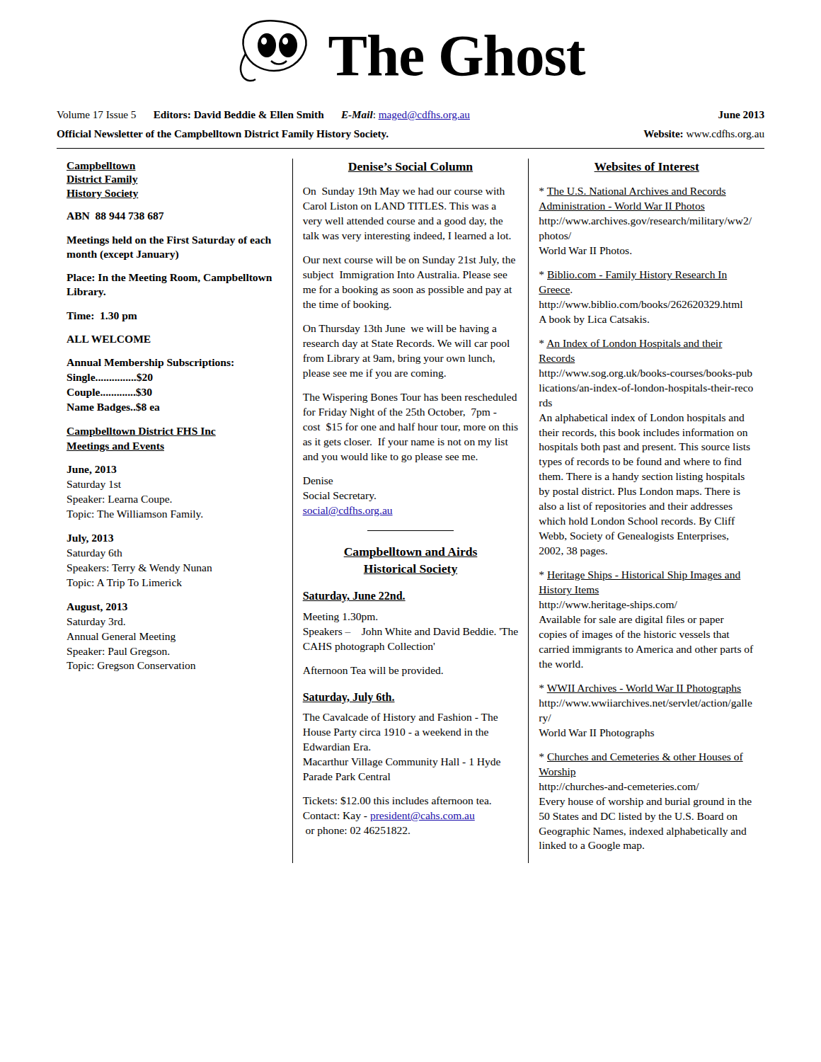The Ghost
Volume 17 Issue 5 Editors: David Beddie & Ellen Smith E-Mail: maged@cdfhs.org.au June 2013
Official Newsletter of the Campbelltown District Family History Society. Website: www.cdfhs.org.au
Campbelltown
District Family
History Society
ABN 88 944 738 687
Meetings held on the First Saturday of each month (except January)
Place: In the Meeting Room, Campbelltown Library.
Time: 1.30 pm
ALL WELCOME
Annual Membership Subscriptions:
Single...............$20
Couple.............$30
Name Badges..$8 ea
Campbelltown District FHS Inc
Meetings and Events
June, 2013
Saturday 1st
Speaker: Learna Coupe.
Topic: The Williamson Family.
July, 2013
Saturday 6th
Speakers: Terry & Wendy Nunan
Topic: A Trip To Limerick
August, 2013
Saturday 3rd.
Annual General Meeting
Speaker: Paul Gregson.
Topic: Gregson Conservation
Denise’s Social Column
On Sunday 19th May we had our course with Carol Liston on LAND TITLES. This was a very well attended course and a good day, the talk was very interesting indeed, I learned a lot.
Our next course will be on Sunday 21st July, the subject Immigration Into Australia. Please see me for a booking as soon as possible and pay at the time of booking.
On Thursday 13th June we will be having a research day at State Records. We will car pool from Library at 9am, bring your own lunch, please see me if you are coming.
The Wispering Bones Tour has been rescheduled for Friday Night of the 25th October, 7pm - cost $15 for one and half hour tour, more on this as it gets closer. If your name is not on my list and you would like to go please see me.
Denise
Social Secretary.
social@cdfhs.org.au
Campbelltown and Airds
Historical Society
Saturday, June 22nd.
Meeting 1.30pm.
Speakers – John White and David Beddie. 'The CAHS photograph Collection'
Afternoon Tea will be provided.
Saturday, July 6th.
The Cavalcade of History and Fashion - The House Party circa 1910 - a weekend in the Edwardian Era.
Macarthur Village Community Hall - 1 Hyde Parade Park Central
Tickets: $12.00 this includes afternoon tea.
Contact: Kay - president@cahs.com.au
or phone: 02 46251822.
Websites of Interest
* The U.S. National Archives and Records Administration - World War II Photos
http://www.archives.gov/research/military/ww2/photos/
World War II Photos.
* Biblio.com - Family History Research In Greece.
http://www.biblio.com/books/262620329.html
A book by Lica Catsakis.
* An Index of London Hospitals and their Records
http://www.sog.org.uk/books-courses/books-publications/an-index-of-london-hospitals-their-records
An alphabetical index of London hospitals and their records, this book includes information on hospitals both past and present. This source lists types of records to be found and where to find them. There is a handy section listing hospitals by postal district. Plus London maps. There is also a list of repositories and their addresses which hold London School records. By Cliff Webb, Society of Genealogists Enterprises, 2002, 38 pages.
* Heritage Ships - Historical Ship Images and History Items
http://www.heritage-ships.com/
Available for sale are digital files or paper copies of images of the historic vessels that carried immigrants to America and other parts of the world.
* WWII Archives - World War II Photographs
http://www.wwiiarchives.net/servlet/action/gallery/
World War II Photographs
* Churches and Cemeteries & other Houses of Worship
http://churches-and-cemeteries.com/
Every house of worship and burial ground in the 50 States and DC listed by the U.S. Board on Geographic Names, indexed alphabetically and linked to a Google map.